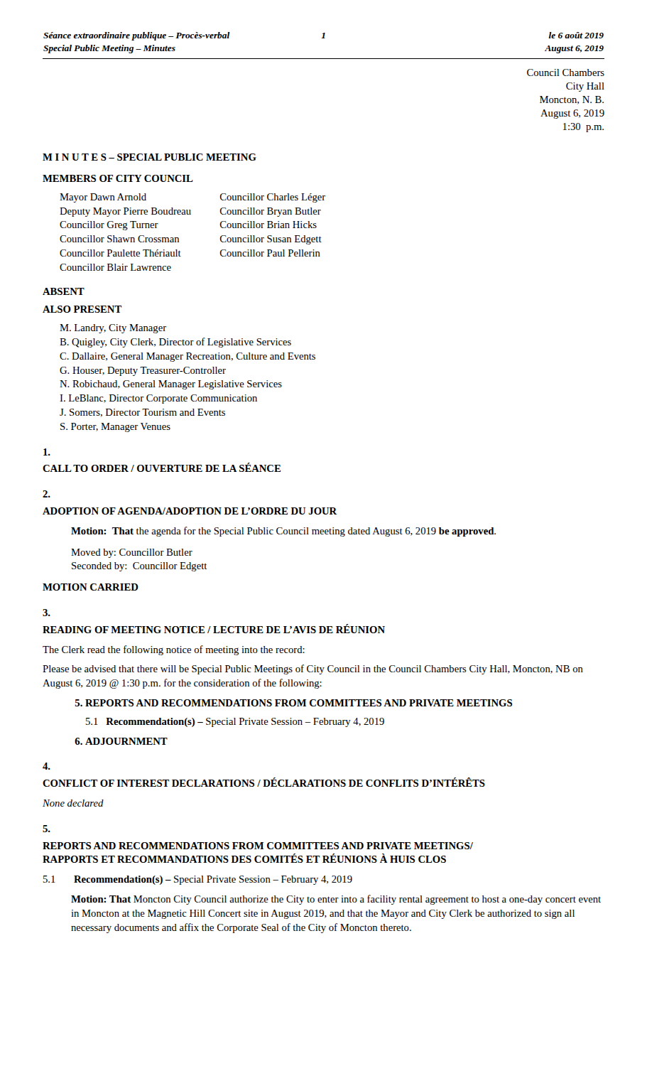| Séance extraordinaire publique – Procès-verbal Special Public Meeting – Minutes | 1 | le 6 août 2019 August 6, 2019 |
Council Chambers
City Hall
Moncton, N. B.
August 6, 2019
1:30 p.m.
M I N U T E S – SPECIAL PUBLIC MEETING
MEMBERS OF CITY COUNCIL
| Mayor Dawn Arnold | Councillor Charles Léger |
| Deputy Mayor Pierre Boudreau | Councillor Bryan Butler |
| Councillor Greg Turner | Councillor Brian Hicks |
| Councillor Shawn Crossman | Councillor Susan Edgett |
| Councillor Paulette Thériault | Councillor Paul Pellerin |
| Councillor Blair Lawrence | |
ABSENT
ALSO PRESENT
M. Landry, City Manager
B. Quigley, City Clerk, Director of Legislative Services
C. Dallaire, General Manager Recreation, Culture and Events
G. Houser, Deputy Treasurer-Controller
N. Robichaud, General Manager Legislative Services
I. LeBlanc, Director Corporate Communication
J. Somers, Director Tourism and Events
S. Porter, Manager Venues
1.
CALL TO ORDER / OUVERTURE DE LA SÉANCE
2.
ADOPTION OF AGENDA/ADOPTION DE L’ORDRE DU JOUR
Motion: That the agenda for the Special Public Council meeting dated August 6, 2019 be approved.
Moved by: Councillor Butler
Seconded by: Councillor Edgett
MOTION CARRIED
3.
READING OF MEETING NOTICE / LECTURE DE L’AVIS DE RÉUNION
The Clerk read the following notice of meeting into the record:
Please be advised that there will be Special Public Meetings of City Council in the Council Chambers City Hall, Moncton, NB on August 6, 2019 @ 1:30 p.m. for the consideration of the following:
REPORTS AND RECOMMENDATIONS FROM COMMITTEES AND PRIVATE MEETINGS
5.1 Recommendation(s) – Special Private Session – February 4, 2019
ADJOURNMENT
4.
CONFLICT OF INTEREST DECLARATIONS / DÉCLARATIONS DE CONFLITS D’INTÉRÊTS
None declared
5.
REPORTS AND RECOMMENDATIONS FROM COMMITTEES AND PRIVATE MEETINGS/
RAPPORTS ET RECOMMANDATIONS DES COMITÉS ET RÉUNIONS À HUIS CLOS
5.1 Recommendation(s) – Special Private Session – February 4, 2019
Motion: That Moncton City Council authorize the City to enter into a facility rental agreement to host a one-day concert event in Moncton at the Magnetic Hill Concert site in August 2019, and that the Mayor and City Clerk be authorized to sign all necessary documents and affix the Corporate Seal of the City of Moncton thereto.